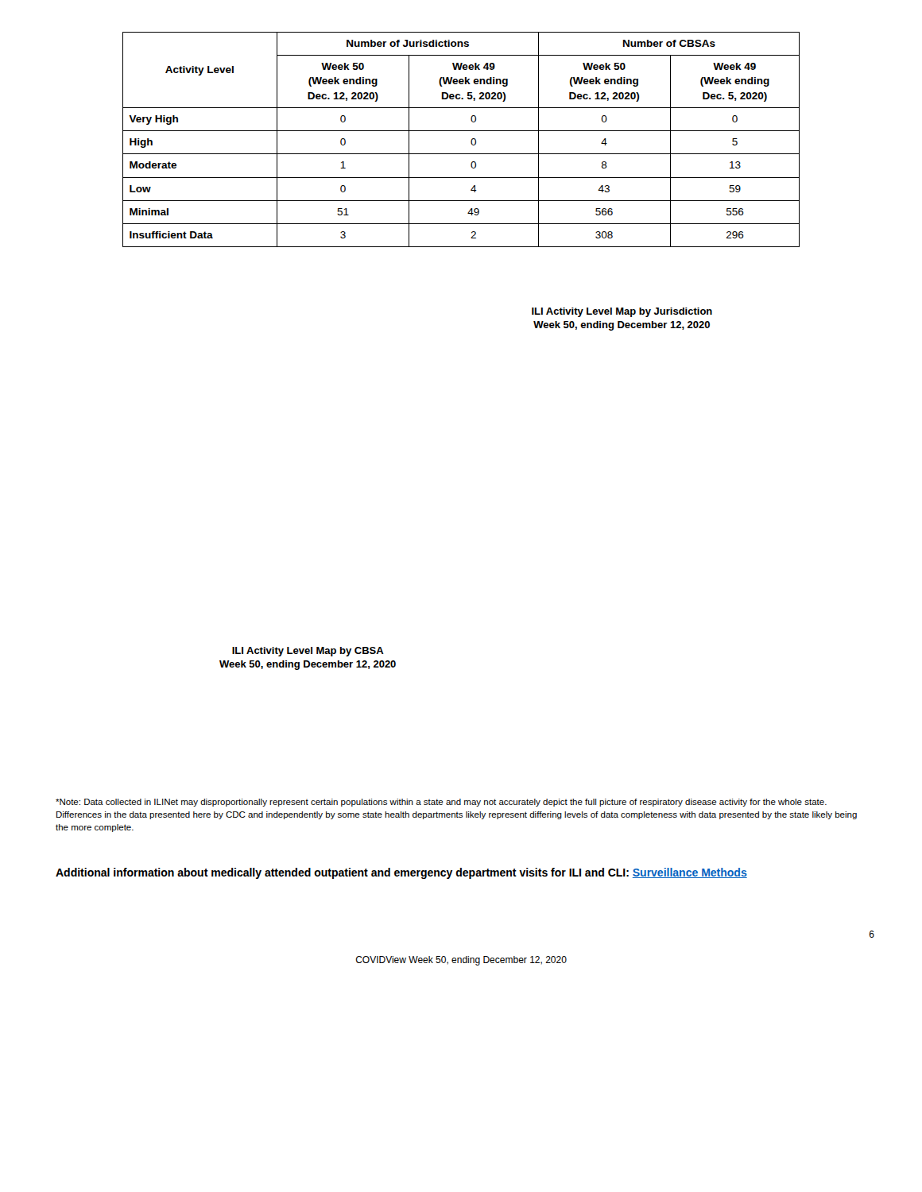| Activity Level | Number of Jurisdictions | Number of CBSAs |
| --- | --- | --- |
| Week 50 (Week ending Dec. 12, 2020) | Week 49 (Week ending Dec. 5, 2020) | Week 50 (Week ending Dec. 12, 2020) | Week 49 (Week ending Dec. 5, 2020) |
| Very High | 0 | 0 | 0 | 0 |
| High | 0 | 0 | 4 | 5 |
| Moderate | 1 | 0 | 8 | 13 |
| Low | 0 | 4 | 43 | 59 |
| Minimal | 51 | 49 | 566 | 556 |
| Insufficient Data | 3 | 2 | 308 | 296 |
ILI Activity Level Map by Jurisdiction
Week 50, ending December 12, 2020
ILI Activity Level Map by CBSA
Week 50, ending December 12, 2020
*Note: Data collected in ILINet may disproportionally represent certain populations within a state and may not accurately depict the full picture of respiratory disease activity for the whole state. Differences in the data presented here by CDC and independently by some state health departments likely represent differing levels of data completeness with data presented by the state likely being the more complete.
Additional information about medically attended outpatient and emergency department visits for ILI and CLI: Surveillance Methods
COVIDView Week 50, ending December 12, 2020
6